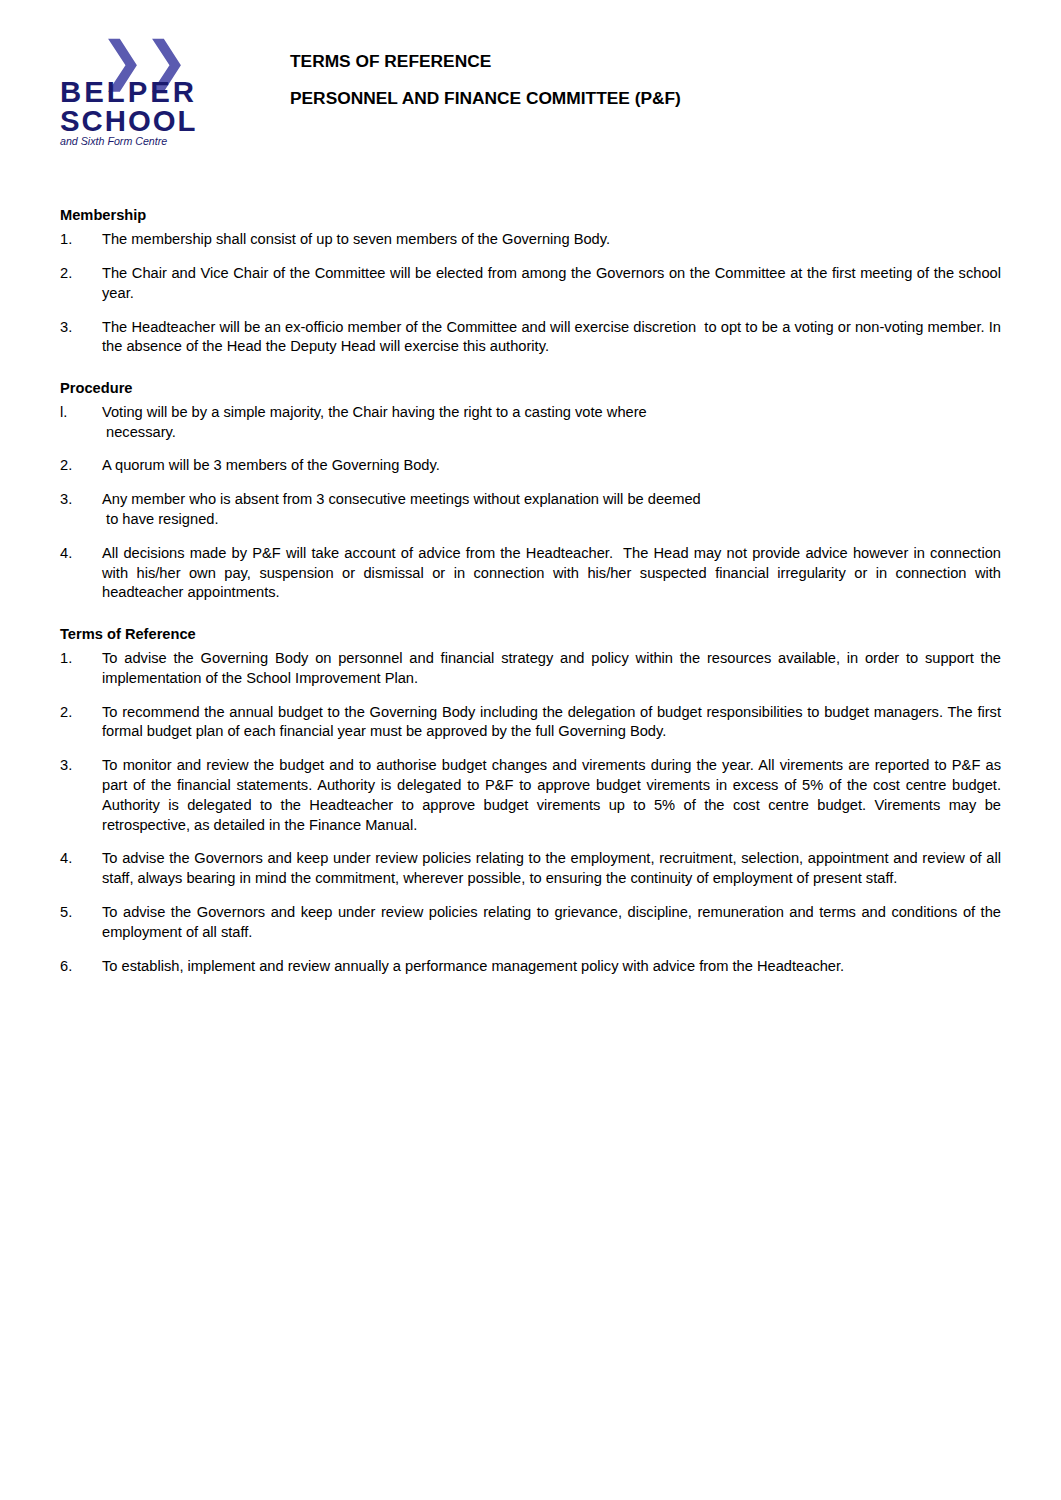❯❯
BELPER
SCHOOL
and Sixth Form Centre
TERMS OF REFERENCE
PERSONNEL AND FINANCE COMMITTEE (P&F)
Membership
1. The membership shall consist of up to seven members of the Governing Body.
2. The Chair and Vice Chair of the Committee will be elected from among the Governors on the Committee at the first meeting of the school year.
3. The Headteacher will be an ex-officio member of the Committee and will exercise discretion to opt to be a voting or non-voting member. In the absence of the Head the Deputy Head will exercise this authority.
Procedure
l. Voting will be by a simple majority, the Chair having the right to a casting vote where
necessary.
2. A quorum will be 3 members of the Governing Body.
3. Any member who is absent from 3 consecutive meetings without explanation will be deemed
to have resigned.
4. All decisions made by P&F will take account of advice from the Headteacher. The Head may not provide advice however in connection with his/her own pay, suspension or dismissal or in connection with his/her suspected financial irregularity or in connection with headteacher appointments.
Terms of Reference
1. To advise the Governing Body on personnel and financial strategy and policy within the resources available, in order to support the implementation of the School Improvement Plan.
2. To recommend the annual budget to the Governing Body including the delegation of budget responsibilities to budget managers. The first formal budget plan of each financial year must be approved by the full Governing Body.
3. To monitor and review the budget and to authorise budget changes and virements during the year. All virements are reported to P&F as part of the financial statements. Authority is delegated to P&F to approve budget virements in excess of 5% of the cost centre budget. Authority is delegated to the Headteacher to approve budget virements up to 5% of the cost centre budget. Virements may be retrospective, as detailed in the Finance Manual.
4. To advise the Governors and keep under review policies relating to the employment, recruitment, selection, appointment and review of all staff, always bearing in mind the commitment, wherever possible, to ensuring the continuity of employment of present staff.
5. To advise the Governors and keep under review policies relating to grievance, discipline, remuneration and terms and conditions of the employment of all staff.
6. To establish, implement and review annually a performance management policy with advice from the Headteacher.